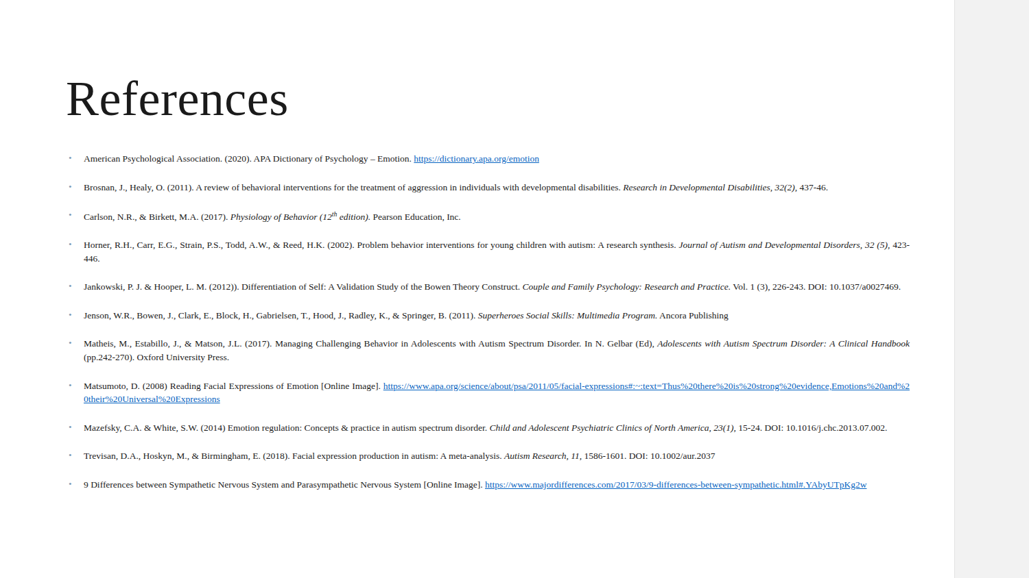References
American Psychological Association. (2020). APA Dictionary of Psychology – Emotion. https://dictionary.apa.org/emotion
Brosnan, J., Healy, O. (2011). A review of behavioral interventions for the treatment of aggression in individuals with developmental disabilities. Research in Developmental Disabilities, 32(2), 437-46.
Carlson, N.R., & Birkett, M.A. (2017). Physiology of Behavior (12th edition). Pearson Education, Inc.
Horner, R.H., Carr, E.G., Strain, P.S., Todd, A.W., & Reed, H.K. (2002). Problem behavior interventions for young children with autism: A research synthesis. Journal of Autism and Developmental Disorders, 32 (5), 423-446.
Jankowski, P. J. & Hooper, L. M. (2012)). Differentiation of Self: A Validation Study of the Bowen Theory Construct. Couple and Family Psychology: Research and Practice. Vol. 1 (3), 226-243. DOI: 10.1037/a0027469.
Jenson, W.R., Bowen, J., Clark, E., Block, H., Gabrielsen, T., Hood, J., Radley, K., & Springer, B. (2011). Superheroes Social Skills: Multimedia Program. Ancora Publishing
Matheis, M., Estabillo, J., & Matson, J.L. (2017). Managing Challenging Behavior in Adolescents with Autism Spectrum Disorder. In N. Gelbar (Ed), Adolescents with Autism Spectrum Disorder: A Clinical Handbook (pp.242-270). Oxford University Press.
Matsumoto, D. (2008) Reading Facial Expressions of Emotion [Online Image]. https://www.apa.org/science/about/psa/2011/05/facial-expressions#:~:text=Thus%20there%20is%20strong%20evidence,Emotions%20and%20their%20Universal%20Expressions
Mazefsky, C.A. & White, S.W. (2014) Emotion regulation: Concepts & practice in autism spectrum disorder. Child and Adolescent Psychiatric Clinics of North America, 23(1), 15-24. DOI: 10.1016/j.chc.2013.07.002.
Trevisan, D.A., Hoskyn, M., & Birmingham, E. (2018). Facial expression production in autism: A meta-analysis. Autism Research, 11, 1586-1601. DOI: 10.1002/aur.2037
9 Differences between Sympathetic Nervous System and Parasympathetic Nervous System [Online Image]. https://www.majordifferences.com/2017/03/9-differences-between-sympathetic.html#.YAbyUTpKg2w